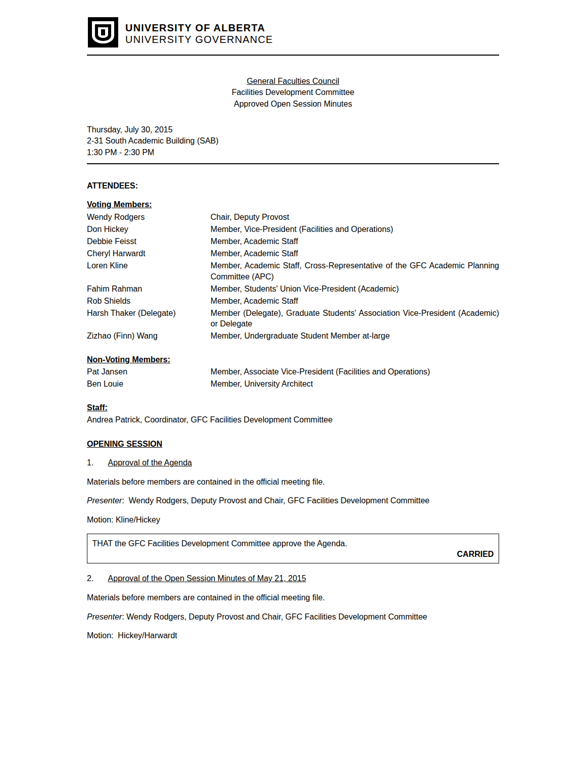UNIVERSITY OF ALBERTA
UNIVERSITY GOVERNANCE
General Faculties Council
Facilities Development Committee
Approved Open Session Minutes
Thursday, July 30, 2015
2-31 South Academic Building (SAB)
1:30 PM - 2:30 PM
ATTENDEES:
Voting Members:
| Wendy Rodgers | Chair, Deputy Provost |
| Don Hickey | Member, Vice-President (Facilities and Operations) |
| Debbie Feisst | Member, Academic Staff |
| Cheryl Harwardt | Member, Academic Staff |
| Loren Kline | Member, Academic Staff, Cross-Representative of the GFC Academic Planning Committee (APC) |
| Fahim Rahman | Member, Students' Union Vice-President (Academic) |
| Rob Shields | Member, Academic Staff |
| Harsh Thaker (Delegate) | Member (Delegate), Graduate Students' Association Vice-President (Academic) or Delegate |
| Zizhao (Finn) Wang | Member, Undergraduate Student Member at-large |
Non-Voting Members:
| Pat Jansen | Member, Associate Vice-President (Facilities and Operations) |
| Ben Louie | Member, University Architect |
Staff:
Andrea Patrick, Coordinator, GFC Facilities Development Committee
OPENING SESSION
1. Approval of the Agenda
Materials before members are contained in the official meeting file.
Presenter: Wendy Rodgers, Deputy Provost and Chair, GFC Facilities Development Committee
Motion: Kline/Hickey
THAT the GFC Facilities Development Committee approve the Agenda.
CARRIED
2. Approval of the Open Session Minutes of May 21, 2015
Materials before members are contained in the official meeting file.
Presenter: Wendy Rodgers, Deputy Provost and Chair, GFC Facilities Development Committee
Motion: Hickey/Harwardt